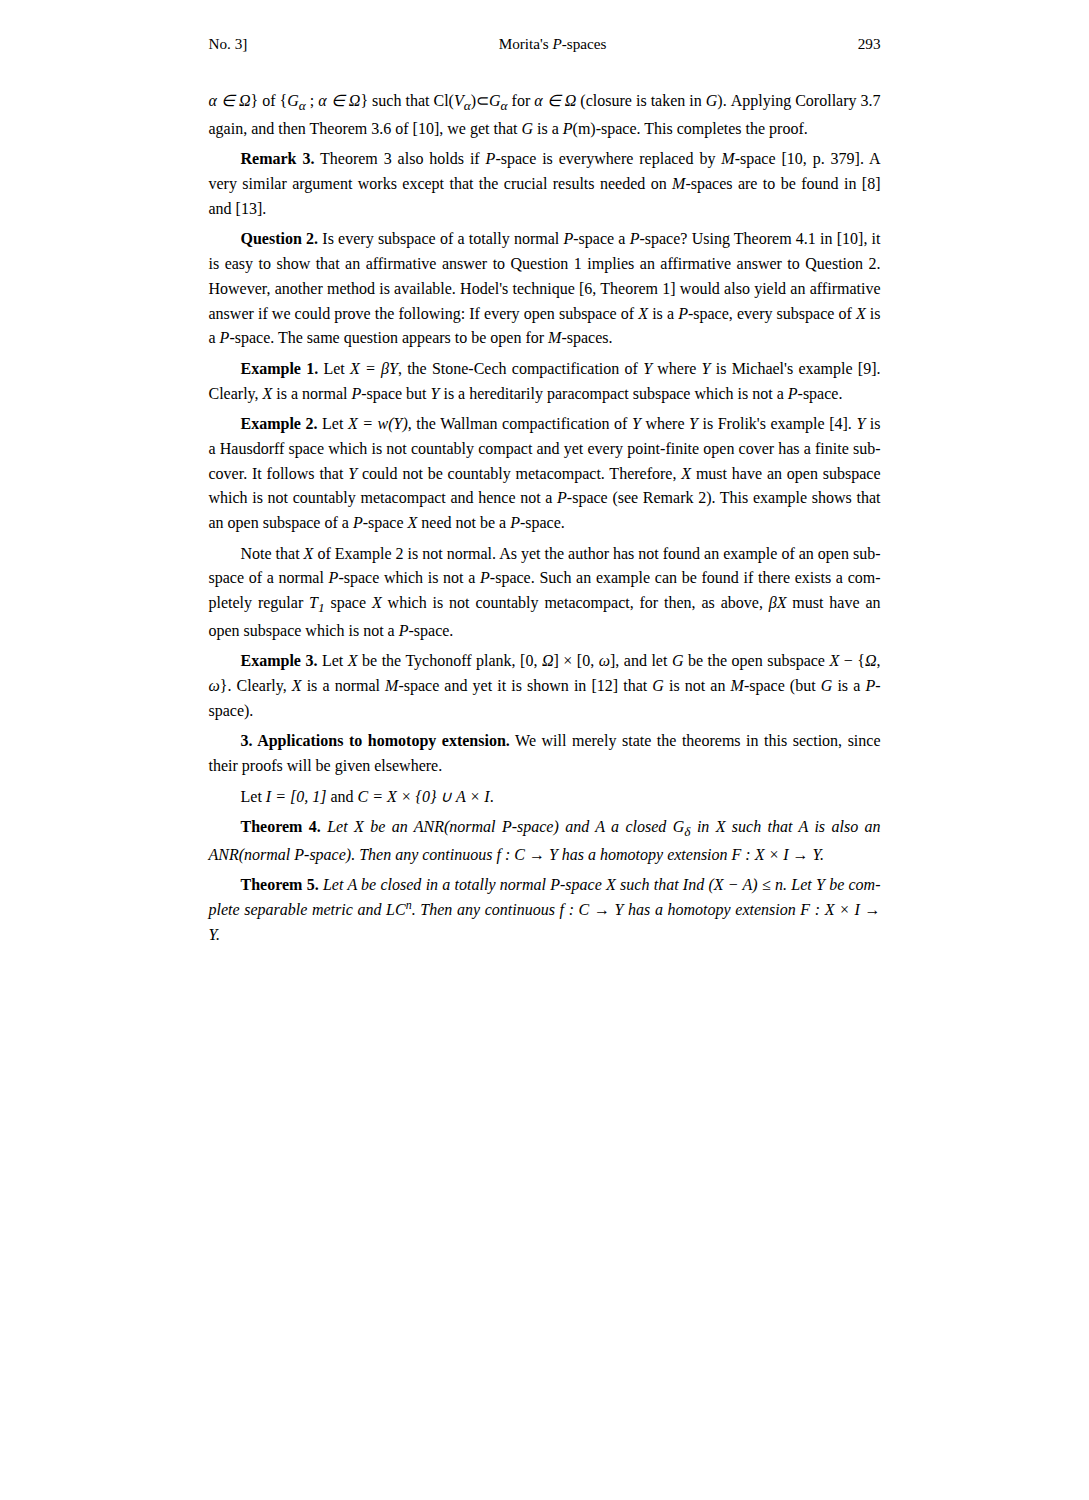No. 3] Morita's P-spaces 293
α ∈ Ω} of {Gα ; α ∈ Ω} such that Cl(Vα)⊂Gα for α ∈ Ω (closure is taken in G). Applying Corollary 3.7 again, and then Theorem 3.6 of [10], we get that G is a P(m)-space. This completes the proof.
Remark 3. Theorem 3 also holds if P-space is everywhere replaced by M-space [10, p. 379]. A very similar argument works except that the crucial results needed on M-spaces are to be found in [8] and [13].
Question 2. Is every subspace of a totally normal P-space a P-space? Using Theorem 4.1 in [10], it is easy to show that an affirmative answer to Question 1 implies an affirmative answer to Question 2. However, another method is available. Hodel's technique [6, Theorem 1] would also yield an affirmative answer if we could prove the following: If every open subspace of X is a P-space, every subspace of X is a P-space. The same question appears to be open for M-spaces.
Example 1. Let X = βY, the Stone-Cech compactification of Y where Y is Michael's example [9]. Clearly, X is a normal P-space but Y is a hereditarily paracompact subspace which is not a P-space.
Example 2. Let X = w(Y), the Wallman compactification of Y where Y is Frolik's example [4]. Y is a Hausdorff space which is not countably compact and yet every point-finite open cover has a finite subcover. It follows that Y could not be countably metacompact. Therefore, X must have an open subspace which is not countably metacompact and hence not a P-space (see Remark 2). This example shows that an open subspace of a P-space X need not be a P-space.
Note that X of Example 2 is not normal. As yet the author has not found an example of an open subspace of a normal P-space which is not a P-space. Such an example can be found if there exists a completely regular T1 space X which is not countably metacompact, for then, as above, βX must have an open subspace which is not a P-space.
Example 3. Let X be the Tychonoff plank, [0, Ω] × [0, ω], and let G be the open subspace X − {Ω, ω}. Clearly, X is a normal M-space and yet it is shown in [12] that G is not an M-space (but G is a P-space).
3. Applications to homotopy extension. We will merely state the theorems in this section, since their proofs will be given elsewhere.
Let I = [0, 1] and C = X × {0} ∪ A × I.
Theorem 4. Let X be an ANR(normal P-space) and A a closed Gδ in X such that A is also an ANR(normal P-space). Then any continuous f : C → Y has a homotopy extension F : X × I → Y.
Theorem 5. Let A be closed in a totally normal P-space X such that Ind (X − A) ≤ n. Let Y be complete separable metric and LCn. Then any continuous f : C → Y has a homotopy extension F : X × I → Y.